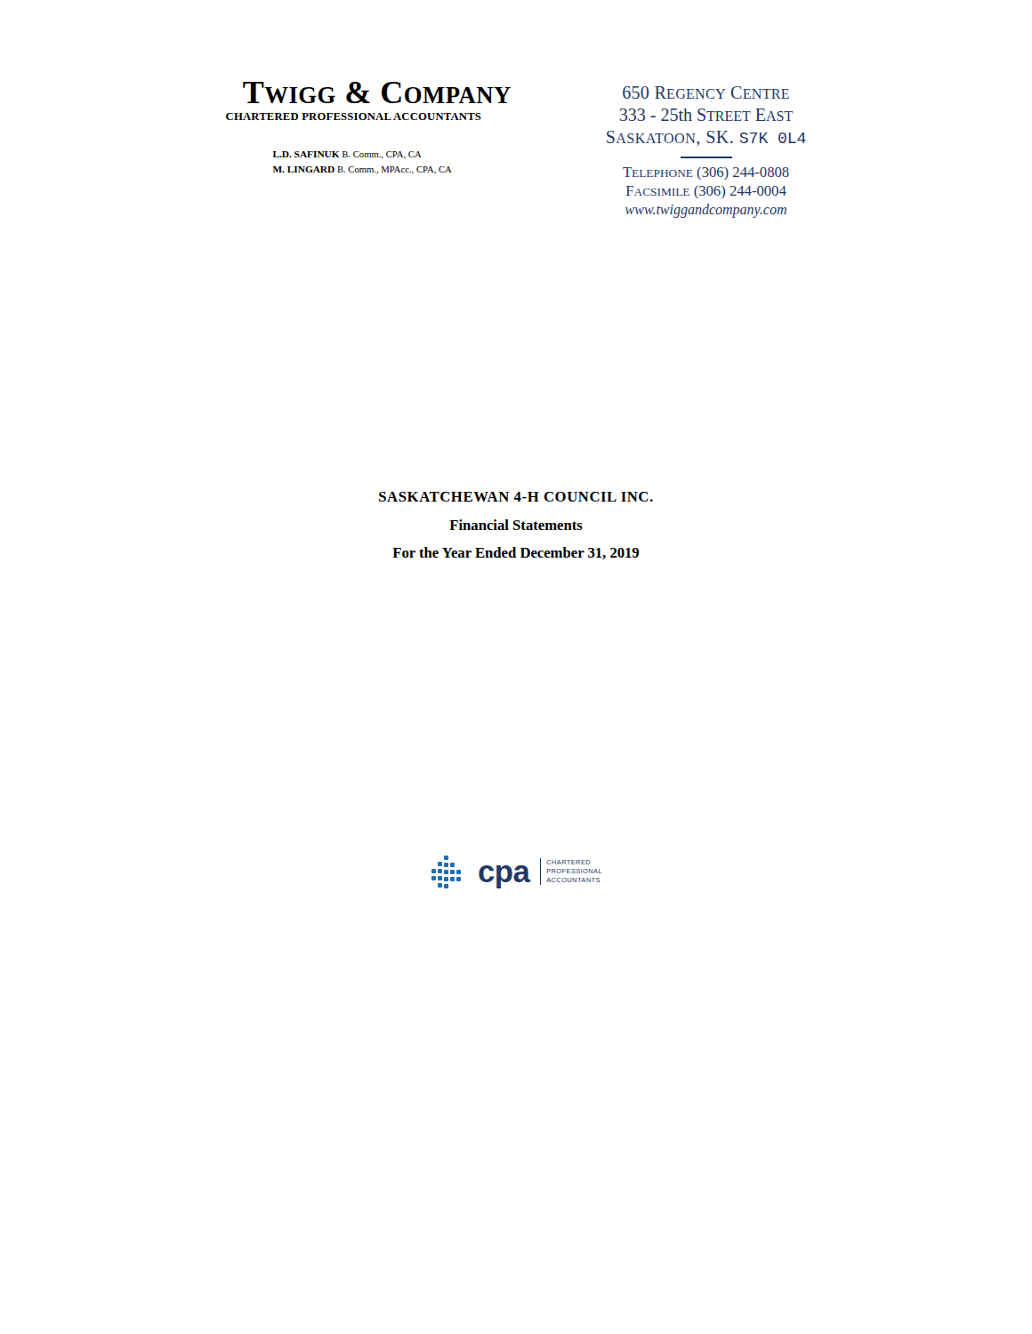TWIGG & COMPANY
CHARTERED PROFESSIONAL ACCOUNTANTS
L.D. SAFINUK B. Comm., CPA, CA
M. LINGARD B. Comm., MPAcc., CPA, CA
650 REGENCY CENTRE
333 - 25th STREET EAST
SASKATOON, SK. S7K 0L4
TELEPHONE (306) 244-0808
FACSIMILE (306) 244-0004
www.twiggandcompany.com
SASKATCHEWAN 4-H COUNCIL INC.
Financial Statements
For the Year Ended December 31, 2019
cpa
CHARTERED
PROFESSIONAL
ACCOUNTANTS